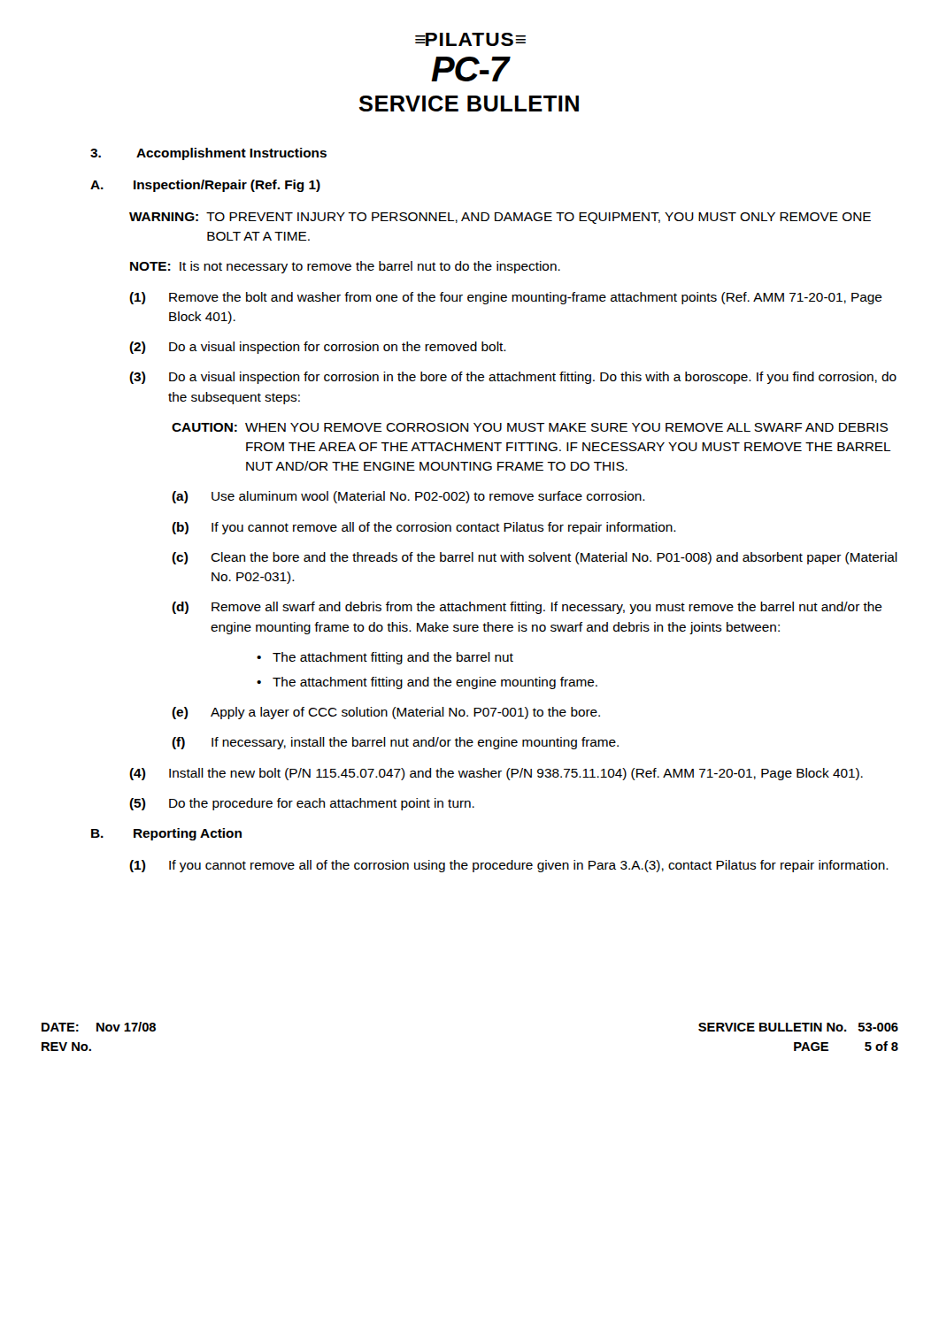≡PILATUS≡
PC-7
SERVICE BULLETIN
3.
Accomplishment Instructions
A.
Inspection/Repair (Ref. Fig 1)
WARNING:
TO PREVENT INJURY TO PERSONNEL, AND DAMAGE TO EQUIPMENT, YOU MUST ONLY REMOVE ONE BOLT AT A TIME.
NOTE:
It is not necessary to remove the barrel nut to do the inspection.
(1)
Remove the bolt and washer from one of the four engine mounting-frame attachment points (Ref. AMM 71-20-01, Page Block 401).
(2)
Do a visual inspection for corrosion on the removed bolt.
(3)
Do a visual inspection for corrosion in the bore of the attachment fitting. Do this with a boroscope. If you find corrosion, do the subsequent steps:
CAUTION:
WHEN YOU REMOVE CORROSION YOU MUST MAKE SURE YOU REMOVE ALL SWARF AND DEBRIS FROM THE AREA OF THE ATTACHMENT FITTING. IF NECESSARY YOU MUST REMOVE THE BARREL NUT AND/OR THE ENGINE MOUNTING FRAME TO DO THIS.
(a)
Use aluminum wool (Material No. P02-002) to remove surface corrosion.
(b)
If you cannot remove all of the corrosion contact Pilatus for repair information.
(c)
Clean the bore and the threads of the barrel nut with solvent (Material No. P01-008) and absorbent paper (Material No. P02-031).
(d)
Remove all swarf and debris from the attachment fitting. If necessary, you must remove the barrel nut and/or the engine mounting frame to do this. Make sure there is no swarf and debris in the joints between:
The attachment fitting and the barrel nut
The attachment fitting and the engine mounting frame.
(e)
Apply a layer of CCC solution (Material No. P07-001) to the bore.
(f)
If necessary, install the barrel nut and/or the engine mounting frame.
(4)
Install the new bolt (P/N 115.45.07.047) and the washer (P/N 938.75.11.104) (Ref. AMM 71-20-01, Page Block 401).
(5)
Do the procedure for each attachment point in turn.
B.
Reporting Action
(1)
If you cannot remove all of the corrosion using the procedure given in Para 3.A.(3), contact Pilatus for repair information.
DATE: Nov 17/08
SERVICE BULLETIN No. 53-006
REV No.
PAGE 5 of 8